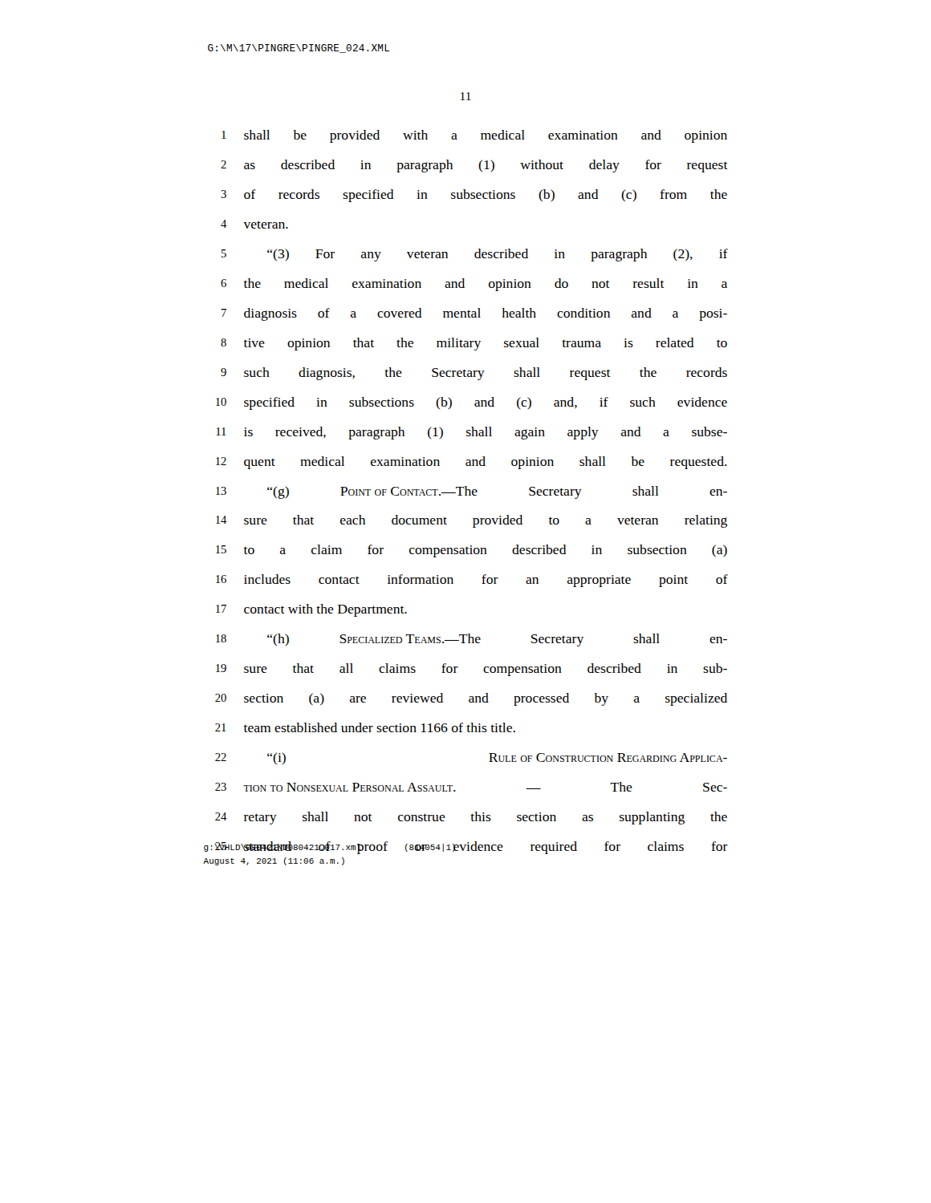G:\M\17\PINGRE\PINGRE_024.XML
11
shall be provided with amedical examination and opinion
as described in paragraph(1) without delay for request
of records specified in subsections(b) and(c) from the
veteran.
“(3) For any veteran described in paragraph(2), if
the medical examination and opinion do not result in a
diagnosis of acovered mental health condition and aposi-
tive opinion that the military sexual trauma is related to
such diagnosis, the Secretary shall request the records
specified in subsections(b) and(c) and, if such evidence
is received, paragraph(1) shall again apply and asubse-
quent medical examination and opinion shall be requested.
“(g) Point of Contact.—The Secretary shall en-
sure that each document provided to aveteran relating
to aclaim for compensation described in subsection(a)
includes contact information for an appropriate point of
contact with the Department.
“(h) Specialized Teams.—The Secretary shall en-
sure that all claims for compensation described in sub-
section(a) are reviewed and processed by aspecialized
team established under section 1166 of this title.
“(i) Rule of Construction Regarding Applica-
tion to Nonsexual Personal Assault.—The Sec-
retary shall not construe this section as supplanting the
standard of proof or evidence required for claims for
g:\VHLD\080421\D080421.017.xml (814054|1)
August 4, 2021 (11:06 a.m.)